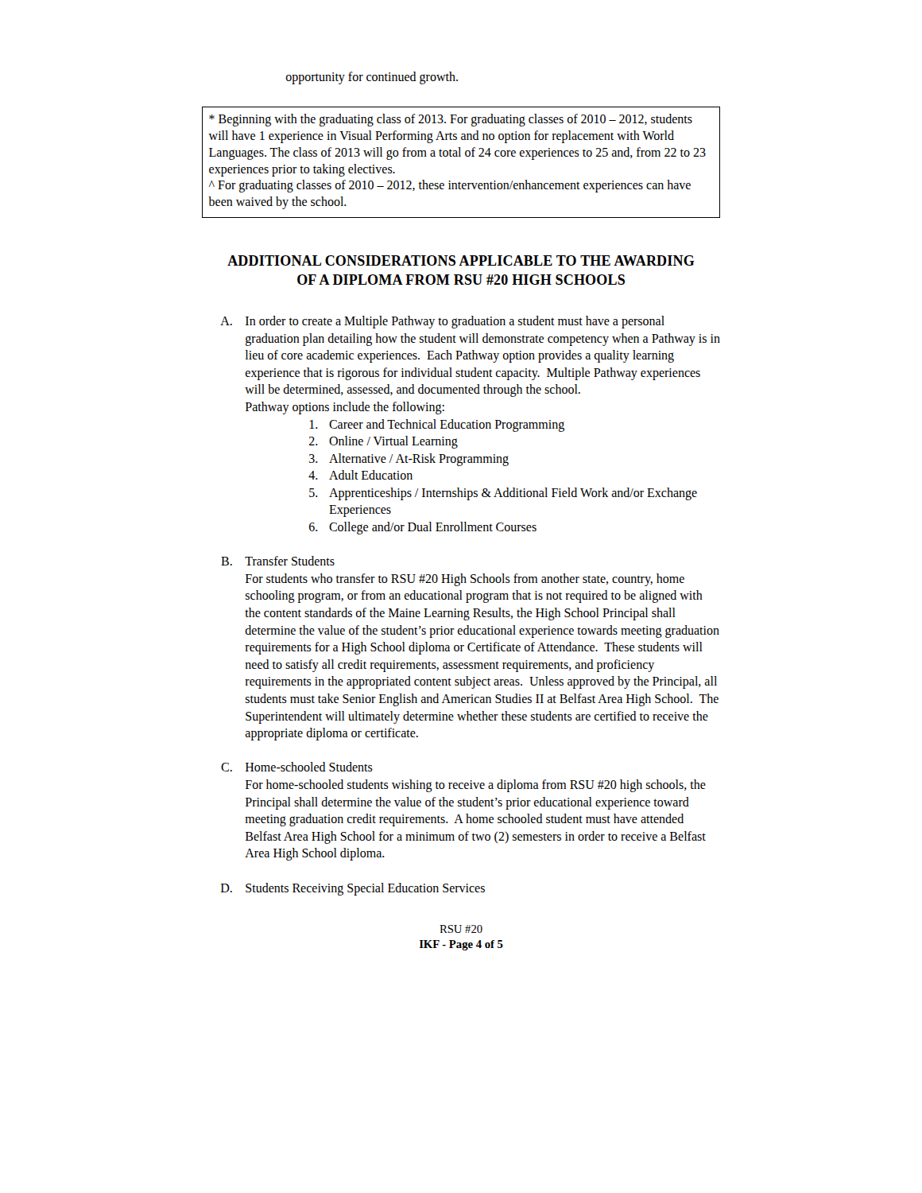opportunity for continued growth.
* Beginning with the graduating class of 2013. For graduating classes of 2010 – 2012, students will have 1 experience in Visual Performing Arts and no option for replacement with World Languages. The class of 2013 will go from a total of 24 core experiences to 25 and, from 22 to 23 experiences prior to taking electives.
^ For graduating classes of 2010 – 2012, these intervention/enhancement experiences can have been waived by the school.
ADDITIONAL CONSIDERATIONS APPLICABLE TO THE AWARDING
OF A DIPLOMA FROM RSU #20 HIGH SCHOOLS
In order to create a Multiple Pathway to graduation a student must have a personal graduation plan detailing how the student will demonstrate competency when a Pathway is in lieu of core academic experiences. Each Pathway option provides a quality learning experience that is rigorous for individual student capacity. Multiple Pathway experiences will be determined, assessed, and documented through the school.
Pathway options include the following:
Career and Technical Education Programming
Online / Virtual Learning
Alternative / At-Risk Programming
Adult Education
Apprenticeships / Internships & Additional Field Work and/or Exchange Experiences
College and/or Dual Enrollment Courses
Transfer Students
For students who transfer to RSU #20 High Schools from another state, country, home schooling program, or from an educational program that is not required to be aligned with the content standards of the Maine Learning Results, the High School Principal shall determine the value of the student’s prior educational experience towards meeting graduation requirements for a High School diploma or Certificate of Attendance. These students will need to satisfy all credit requirements, assessment requirements, and proficiency requirements in the appropriated content subject areas. Unless approved by the Principal, all students must take Senior English and American Studies II at Belfast Area High School. The Superintendent will ultimately determine whether these students are certified to receive the appropriate diploma or certificate.
Home-schooled Students
For home-schooled students wishing to receive a diploma from RSU #20 high schools, the Principal shall determine the value of the student’s prior educational experience toward meeting graduation credit requirements. A home schooled student must have attended Belfast Area High School for a minimum of two (2) semesters in order to receive a Belfast Area High School diploma.
Students Receiving Special Education Services
RSU #20
IKF - Page 4 of 5